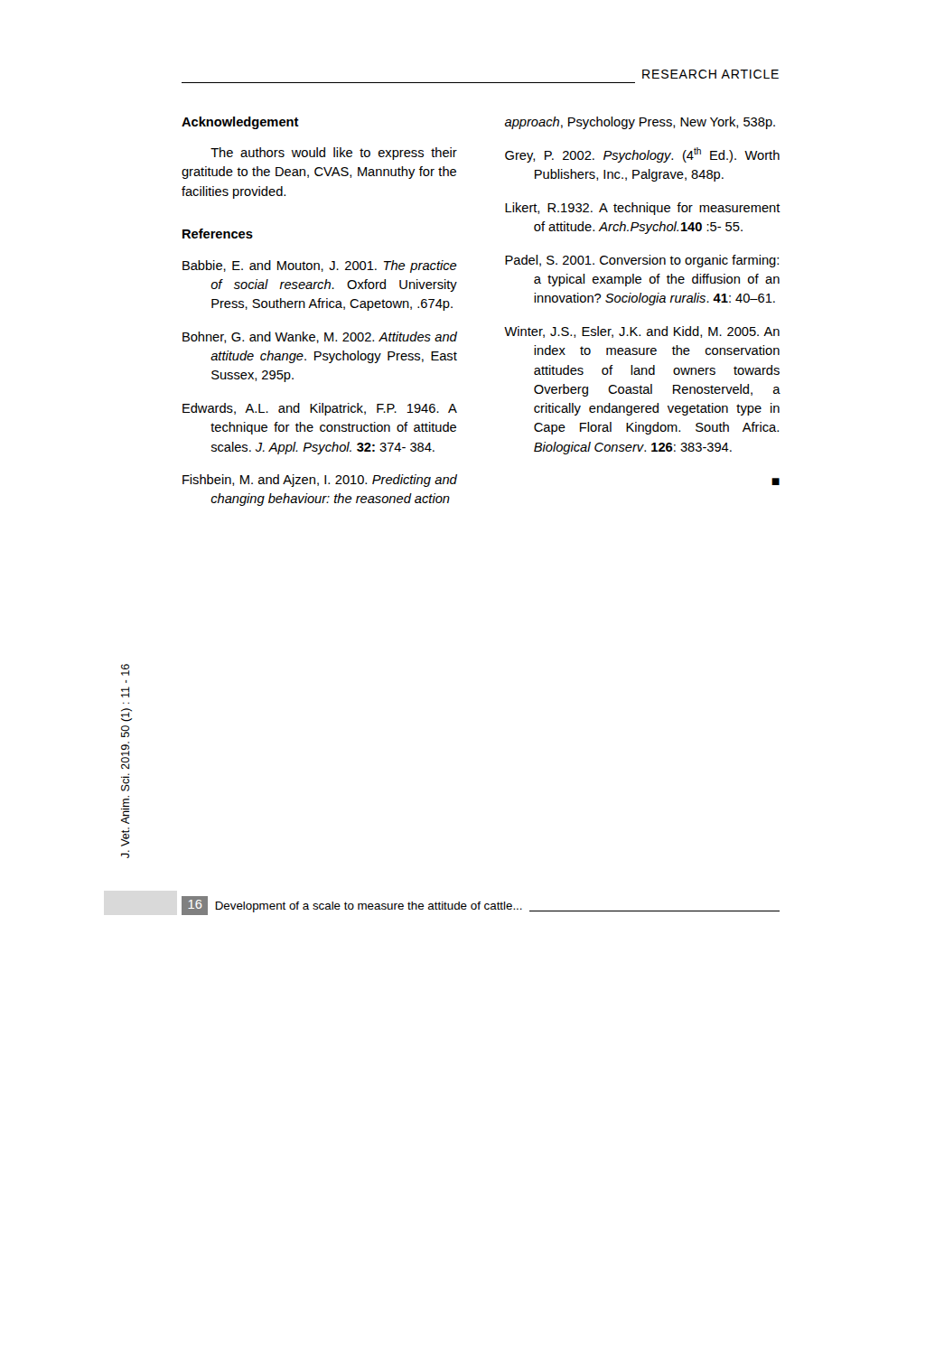RESEARCH ARTICLE
Acknowledgement
The authors would like to express their gratitude to the Dean, CVAS, Mannuthy for the facilities provided.
References
Babbie, E. and Mouton, J. 2001. The practice of social research. Oxford University Press, Southern Africa, Capetown, .674p.
Bohner, G. and Wanke, M. 2002. Attitudes and attitude change. Psychology Press, East Sussex, 295p.
Edwards, A.L. and Kilpatrick, F.P. 1946. A technique for the construction of attitude scales. J. Appl. Psychol. 32: 374- 384.
Fishbein, M. and Ajzen, I. 2010. Predicting and changing behaviour: the reasoned action
approach, Psychology Press, New York, 538p.
Grey, P. 2002. Psychology. (4th Ed.). Worth Publishers, Inc., Palgrave, 848p.
Likert, R.1932. A technique for measurement of attitude. Arch.Psychol. 140 :5- 55.
Padel, S. 2001. Conversion to organic farming: a typical example of the diffusion of an innovation? Sociologia ruralis. 41: 40–61.
Winter, J.S., Esler, J.K. and Kidd, M. 2005. An index to measure the conservation attitudes of land owners towards Overberg Coastal Renosterveld, a critically endangered vegetation type in Cape Floral Kingdom. South Africa. Biological Conserv. 126: 383-394.
■
J. Vet. Anim. Sci. 2019. 50 (1) : 11 - 16
16
Development of a scale to measure the attitude of cattle...